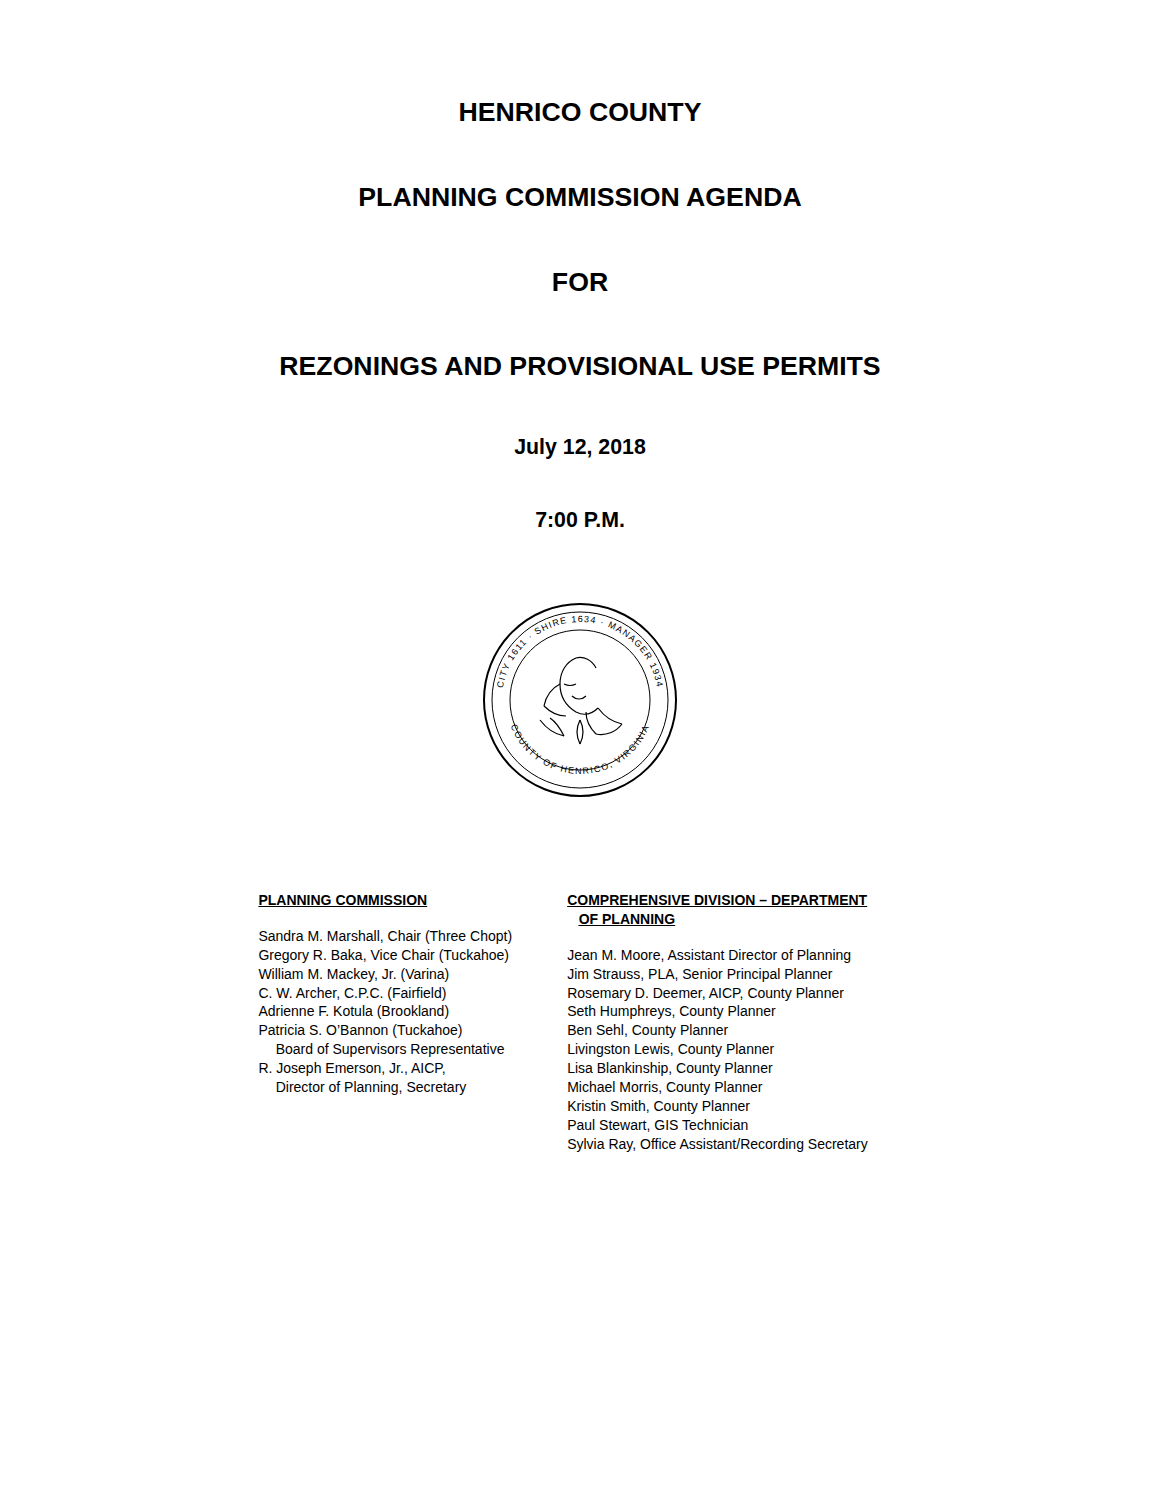HENRICO COUNTY
PLANNING COMMISSION AGENDA
FOR
REZONINGS AND PROVISIONAL USE PERMITS
July 12, 2018
7:00 P.M.
County of Henrico, Virginia seal CITY 1611 · SHIRE 1634 · MANAGER 1934 COUNTY OF HENRICO, VIRGINIA
PLANNING COMMISSION
Sandra M. Marshall, Chair (Three Chopt)
Gregory R. Baka, Vice Chair (Tuckahoe)
William M. Mackey, Jr. (Varina)
C. W. Archer, C.P.C. (Fairfield)
Adrienne F. Kotula (Brookland)
Patricia S. O’Bannon (Tuckahoe)
Board of Supervisors Representative
R. Joseph Emerson, Jr., AICP,
Director of Planning, Secretary
COMPREHENSIVE DIVISION – DEPARTMENTOF PLANNING
Jean M. Moore, Assistant Director of Planning
Jim Strauss, PLA, Senior Principal Planner
Rosemary D. Deemer, AICP, County Planner
Seth Humphreys, County Planner
Ben Sehl, County Planner
Livingston Lewis, County Planner
Lisa Blankinship, County Planner
Michael Morris, County Planner
Kristin Smith, County Planner
Paul Stewart, GIS Technician
Sylvia Ray, Office Assistant/Recording Secretary